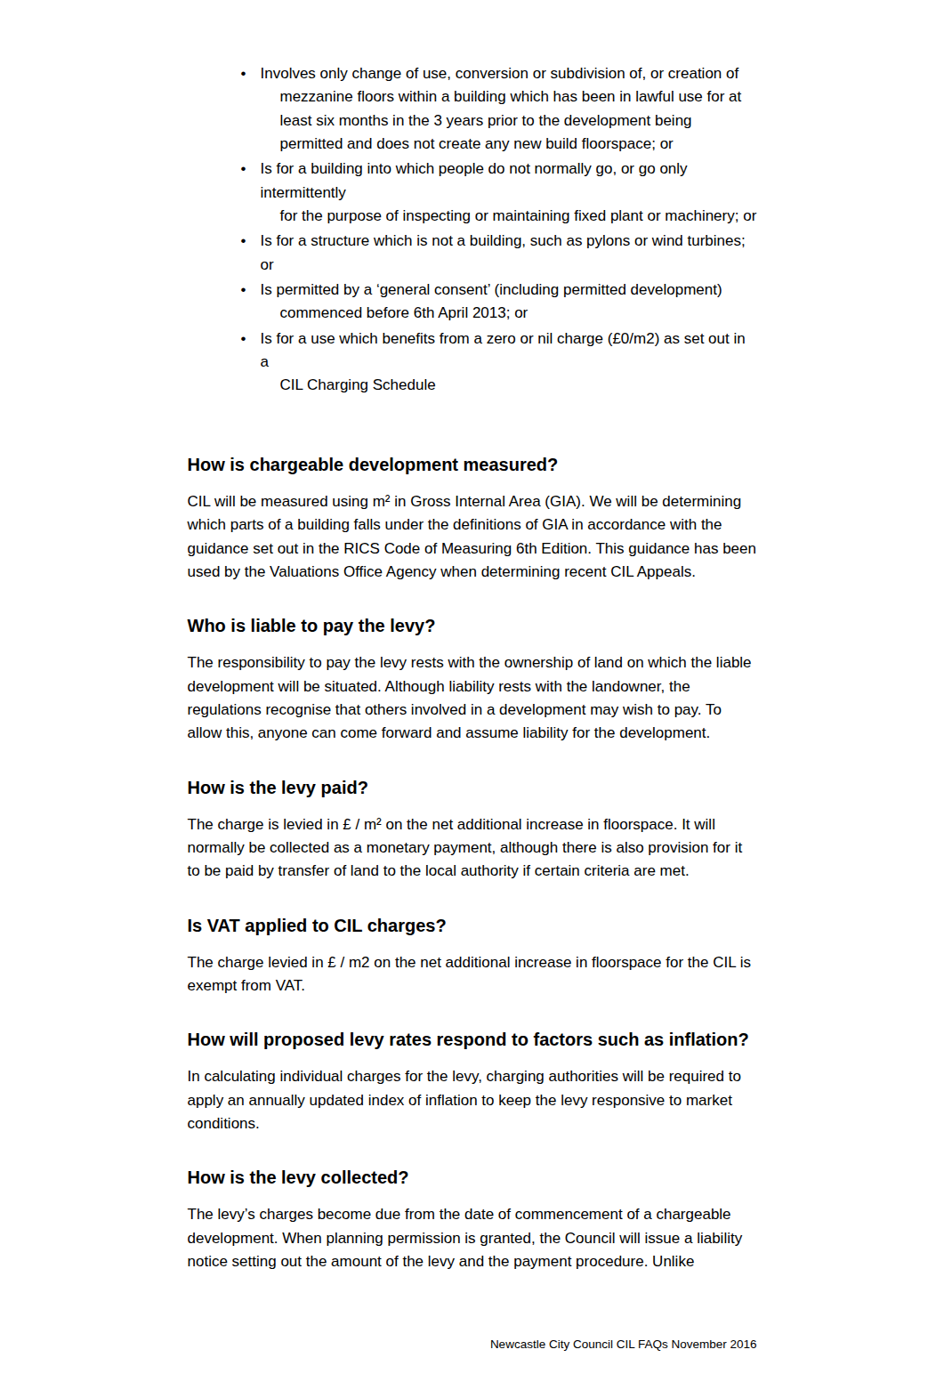Involves only change of use, conversion or subdivision of, or creation ofmezzanine floors within a building which has been in lawful use for at least six months in the 3 years prior to the development being permitted and does not create any new build floorspace; or
Is for a building into which people do not normally go, or go only intermittentlyfor the purpose of inspecting or maintaining fixed plant or machinery; or
Is for a structure which is not a building, such as pylons or wind turbines; or
Is permitted by a ‘general consent’ (including permitted development)commenced before 6th April 2013; or
Is for a use which benefits from a zero or nil charge (£0/m2) as set out in aCIL Charging Schedule
How is chargeable development measured?
CIL will be measured using m² in Gross Internal Area (GIA). We will be determining which parts of a building falls under the definitions of GIA in accordance with the guidance set out in the RICS Code of Measuring 6th Edition. This guidance has been used by the Valuations Office Agency when determining recent CIL Appeals.
Who is liable to pay the levy?
The responsibility to pay the levy rests with the ownership of land on which the liable development will be situated. Although liability rests with the landowner, the regulations recognise that others involved in a development may wish to pay. To allow this, anyone can come forward and assume liability for the development.
How is the levy paid?
The charge is levied in £ / m² on the net additional increase in floorspace. It will normally be collected as a monetary payment, although there is also provision for it to be paid by transfer of land to the local authority if certain criteria are met.
Is VAT applied to CIL charges?
The charge levied in £ / m2 on the net additional increase in floorspace for the CIL is exempt from VAT.
How will proposed levy rates respond to factors such as inflation?
In calculating individual charges for the levy, charging authorities will be required to apply an annually updated index of inflation to keep the levy responsive to market conditions.
How is the levy collected?
The levy’s charges become due from the date of commencement of a chargeable development. When planning permission is granted, the Council will issue a liability notice setting out the amount of the levy and the payment procedure. Unlike
Newcastle City Council CIL FAQs November 2016